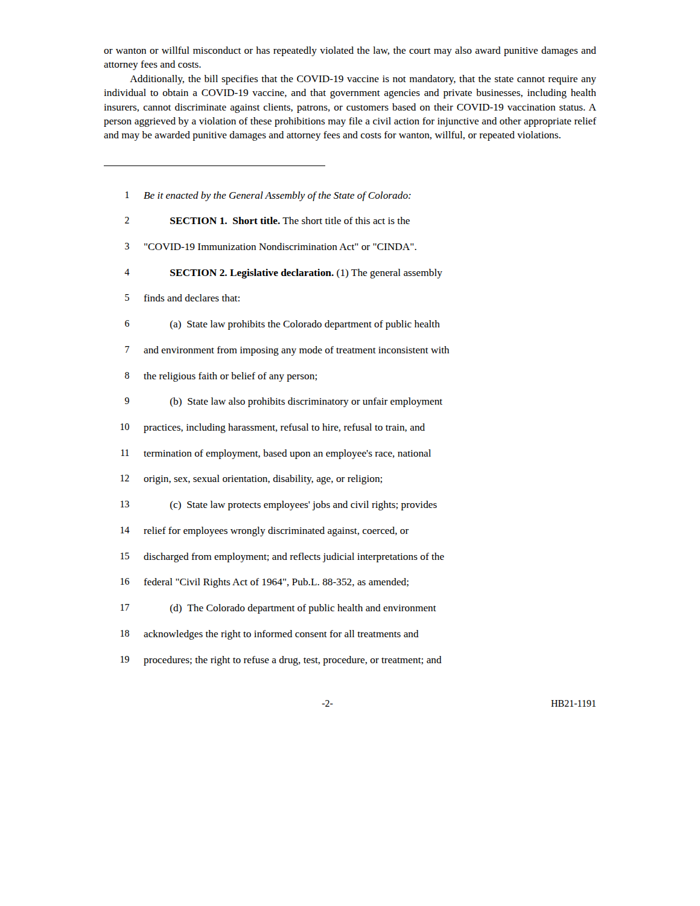or wanton or willful misconduct or has repeatedly violated the law, the court may also award punitive damages and attorney fees and costs.
Additionally, the bill specifies that the COVID-19 vaccine is not mandatory, that the state cannot require any individual to obtain a COVID-19 vaccine, and that government agencies and private businesses, including health insurers, cannot discriminate against clients, patrons, or customers based on their COVID-19 vaccination status. A person aggrieved by a violation of these prohibitions may file a civil action for injunctive and other appropriate relief and may be awarded punitive damages and attorney fees and costs for wanton, willful, or repeated violations.
| 1 | Be it enacted by the General Assembly of the State of Colorado: |
| 2 | SECTION 1. Short title. The short title of this act is the |
| 3 | "COVID-19 Immunization Nondiscrimination Act" or "CINDA". |
| 4 | SECTION 2. Legislative declaration. (1) The general assembly |
| 5 | finds and declares that: |
| 6 | (a) State law prohibits the Colorado department of public health |
| 7 | and environment from imposing any mode of treatment inconsistent with |
| 8 | the religious faith or belief of any person; |
| 9 | (b) State law also prohibits discriminatory or unfair employment |
| 10 | practices, including harassment, refusal to hire, refusal to train, and |
| 11 | termination of employment, based upon an employee's race, national |
| 12 | origin, sex, sexual orientation, disability, age, or religion; |
| 13 | (c) State law protects employees' jobs and civil rights; provides |
| 14 | relief for employees wrongly discriminated against, coerced, or |
| 15 | discharged from employment; and reflects judicial interpretations of the |
| 16 | federal "Civil Rights Act of 1964", Pub.L. 88-352, as amended; |
| 17 | (d) The Colorado department of public health and environment |
| 18 | acknowledges the right to informed consent for all treatments and |
| 19 | procedures; the right to refuse a drug, test, procedure, or treatment; and |
-2- HB21-1191